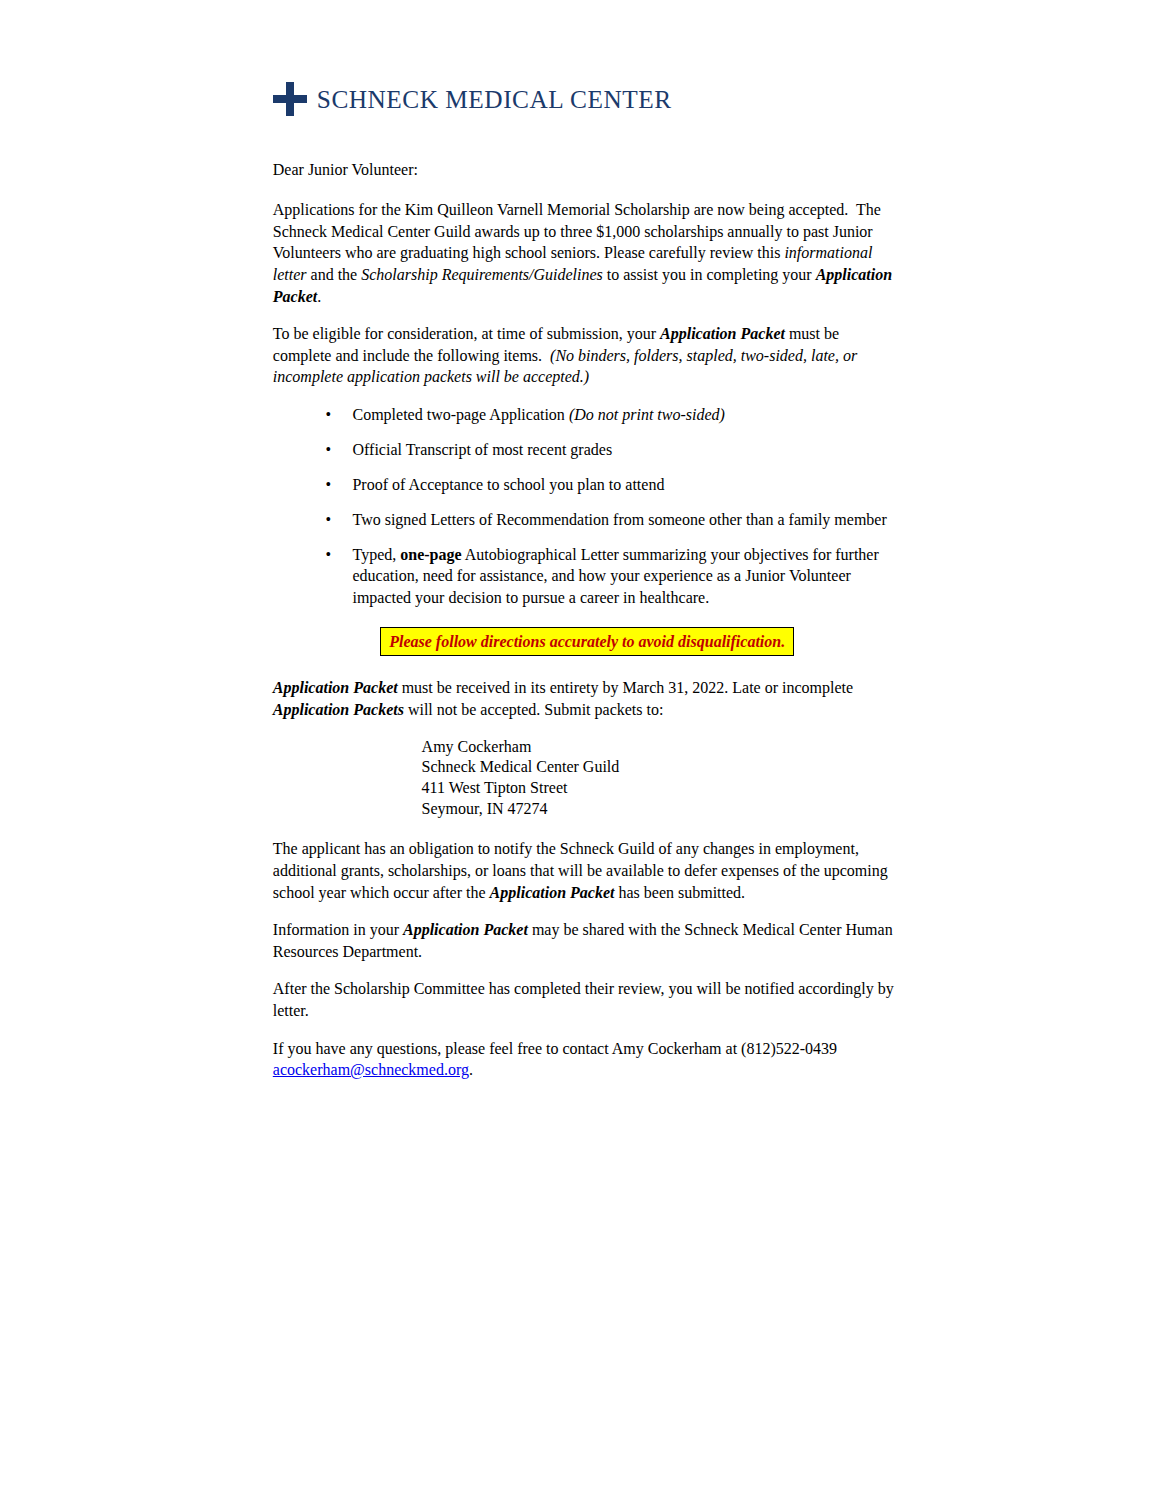SCHNECK MEDICAL CENTER
Dear Junior Volunteer:
Applications for the Kim Quilleon Varnell Memorial Scholarship are now being accepted. The Schneck Medical Center Guild awards up to three $1,000 scholarships annually to past Junior Volunteers who are graduating high school seniors. Please carefully review this informational letter and the Scholarship Requirements/Guidelines to assist you in completing your Application Packet.
To be eligible for consideration, at time of submission, your Application Packet must be complete and include the following items. (No binders, folders, stapled, two-sided, late, or incomplete application packets will be accepted.)
Completed two-page Application (Do not print two-sided)
Official Transcript of most recent grades
Proof of Acceptance to school you plan to attend
Two signed Letters of Recommendation from someone other than a family member
Typed, one-page Autobiographical Letter summarizing your objectives for further education, need for assistance, and how your experience as a Junior Volunteer impacted your decision to pursue a career in healthcare.
Please follow directions accurately to avoid disqualification.
Application Packet must be received in its entirety by March 31, 2022. Late or incomplete Application Packets will not be accepted. Submit packets to:
Amy Cockerham
Schneck Medical Center Guild
411 West Tipton Street
Seymour, IN 47274
The applicant has an obligation to notify the Schneck Guild of any changes in employment, additional grants, scholarships, or loans that will be available to defer expenses of the upcoming school year which occur after the Application Packet has been submitted.
Information in your Application Packet may be shared with the Schneck Medical Center Human Resources Department.
After the Scholarship Committee has completed their review, you will be notified accordingly by letter.
If you have any questions, please feel free to contact Amy Cockerham at (812)522-0439
acockerham@schneckmed.org.